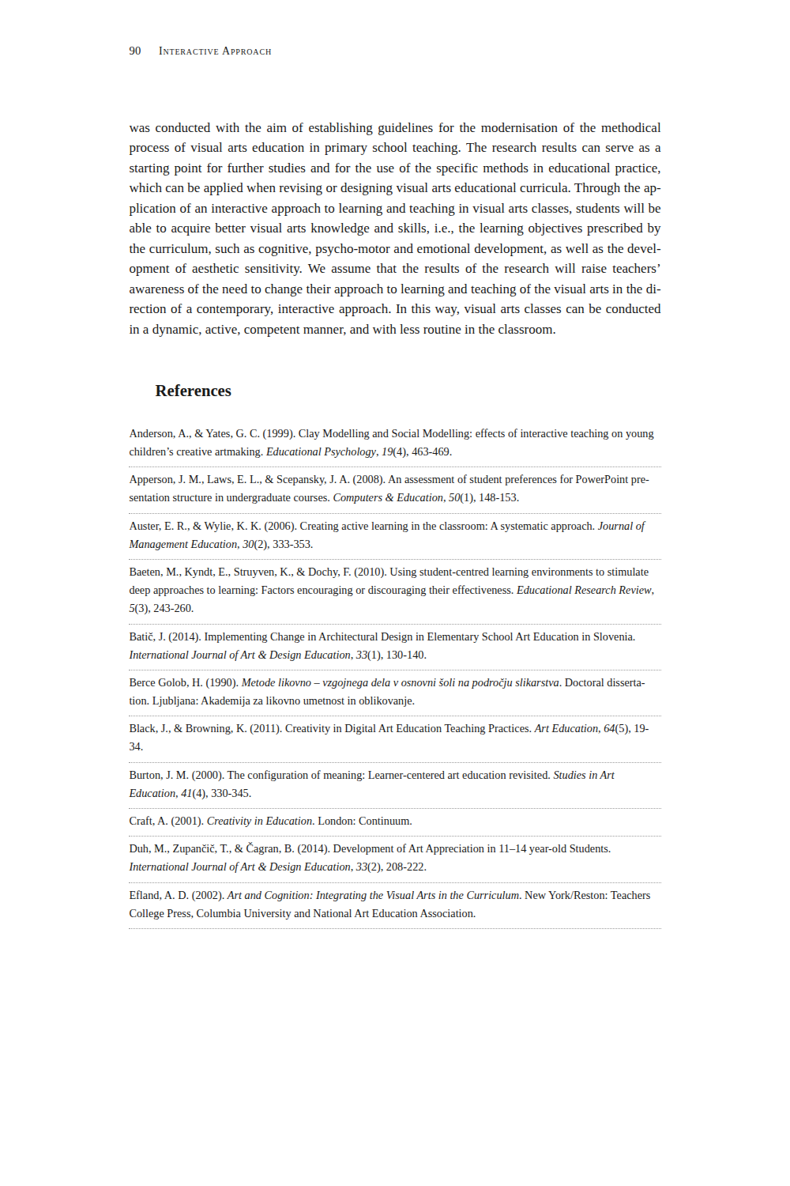90 Interactive Approach
was conducted with the aim of establishing guidelines for the modernisation of the methodical process of visual arts education in primary school teaching. The research results can serve as a starting point for further studies and for the use of the specific methods in educational practice, which can be applied when revising or designing visual arts educational curricula. Through the application of an interactive approach to learning and teaching in visual arts classes, students will be able to acquire better visual arts knowledge and skills, i.e., the learning objectives prescribed by the curriculum, such as cognitive, psycho-motor and emotional development, as well as the development of aesthetic sensitivity. We assume that the results of the research will raise teachers’ awareness of the need to change their approach to learning and teaching of the visual arts in the direction of a contemporary, interactive approach. In this way, visual arts classes can be conducted in a dynamic, active, competent manner, and with less routine in the classroom.
References
Anderson, A., & Yates, G. C. (1999). Clay Modelling and Social Modelling: effects of interactive teaching on young children’s creative artmaking. Educational Psychology, 19(4), 463-469.
Apperson, J. M., Laws, E. L., & Scepansky, J. A. (2008). An assessment of student preferences for PowerPoint presentation structure in undergraduate courses. Computers & Education, 50(1), 148-153.
Auster, E. R., & Wylie, K. K. (2006). Creating active learning in the classroom: A systematic approach. Journal of Management Education, 30(2), 333-353.
Baeten, M., Kyndt, E., Struyven, K., & Dochy, F. (2010). Using student-centred learning environments to stimulate deep approaches to learning: Factors encouraging or discouraging their effectiveness. Educational Research Review, 5(3), 243-260.
Batič, J. (2014). Implementing Change in Architectural Design in Elementary School Art Education in Slovenia. International Journal of Art & Design Education, 33(1), 130-140.
Berce Golob, H. (1990). Metode likovno – vzgojnega dela v osnovni šoli na področju slikarstva. Doctoral dissertation. Ljubljana: Akademija za likovno umetnost in oblikovanje.
Black, J., & Browning, K. (2011). Creativity in Digital Art Education Teaching Practices. Art Education, 64(5), 19-34.
Burton, J. M. (2000). The configuration of meaning: Learner-centered art education revisited. Studies in Art Education, 41(4), 330-345.
Craft, A. (2001). Creativity in Education. London: Continuum.
Duh, M., Zupančič, T., & Čagran, B. (2014). Development of Art Appreciation in 11–14 year-old Students. International Journal of Art & Design Education, 33(2), 208-222.
Efland, A. D. (2002). Art and Cognition: Integrating the Visual Arts in the Curriculum. New York/Reston: Teachers College Press, Columbia University and National Art Education Association.